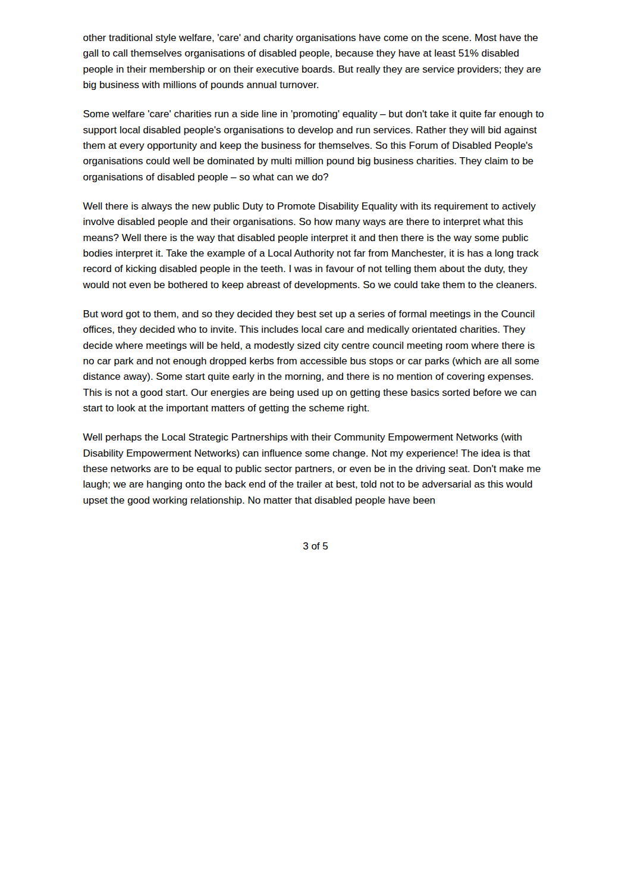other traditional style welfare, 'care' and charity organisations have come on the scene. Most have the gall to call themselves organisations of disabled people, because they have at least 51% disabled people in their membership or on their executive boards. But really they are service providers; they are big business with millions of pounds annual turnover.
Some welfare 'care' charities run a side line in 'promoting' equality – but don't take it quite far enough to support local disabled people's organisations to develop and run services. Rather they will bid against them at every opportunity and keep the business for themselves. So this Forum of Disabled People's organisations could well be dominated by multi million pound big business charities. They claim to be organisations of disabled people – so what can we do?
Well there is always the new public Duty to Promote Disability Equality with its requirement to actively involve disabled people and their organisations. So how many ways are there to interpret what this means? Well there is the way that disabled people interpret it and then there is the way some public bodies interpret it. Take the example of a Local Authority not far from Manchester, it is has a long track record of kicking disabled people in the teeth. I was in favour of not telling them about the duty, they would not even be bothered to keep abreast of developments. So we could take them to the cleaners.
But word got to them, and so they decided they best set up a series of formal meetings in the Council offices, they decided who to invite. This includes local care and medically orientated charities. They decide where meetings will be held, a modestly sized city centre council meeting room where there is no car park and not enough dropped kerbs from accessible bus stops or car parks (which are all some distance away). Some start quite early in the morning, and there is no mention of covering expenses. This is not a good start. Our energies are being used up on getting these basics sorted before we can start to look at the important matters of getting the scheme right.
Well perhaps the Local Strategic Partnerships with their Community Empowerment Networks (with Disability Empowerment Networks) can influence some change. Not my experience! The idea is that these networks are to be equal to public sector partners, or even be in the driving seat. Don't make me laugh; we are hanging onto the back end of the trailer at best, told not to be adversarial as this would upset the good working relationship. No matter that disabled people have been
3 of 5